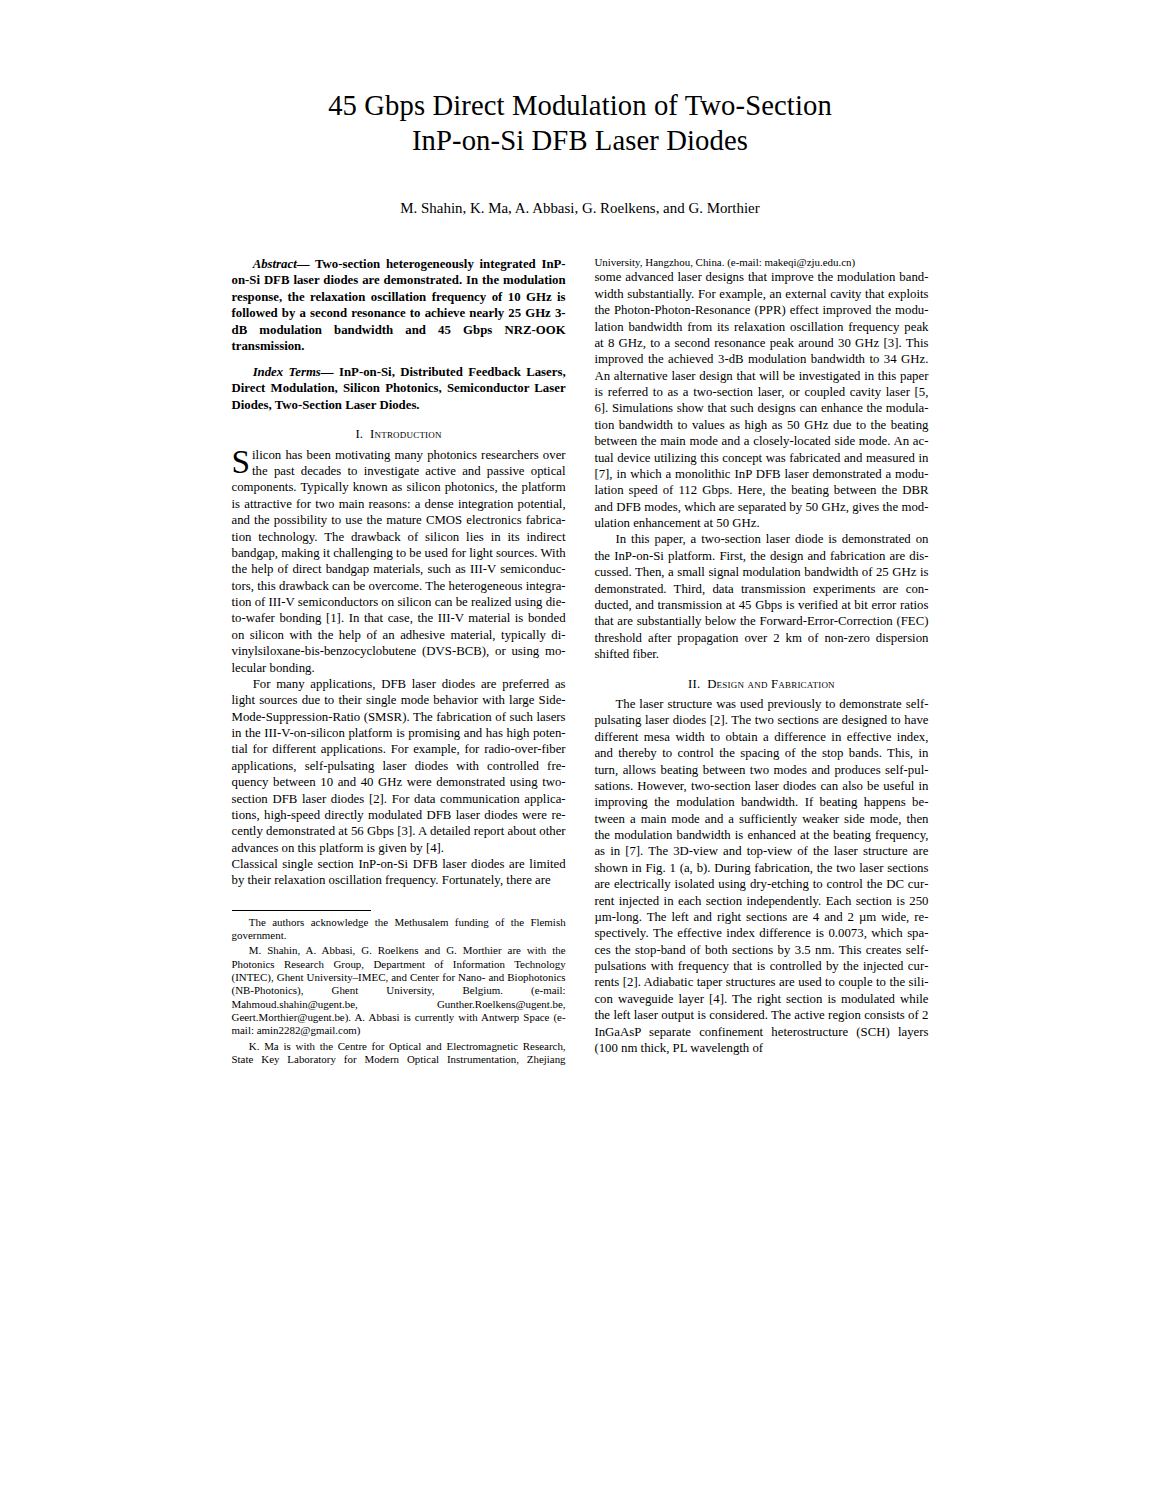45 Gbps Direct Modulation of Two-Section
InP-on-Si DFB Laser Diodes
M. Shahin, K. Ma, A. Abbasi, G. Roelkens, and G. Morthier
Abstract— Two-section heterogeneously integrated InP-on-Si DFB laser diodes are demonstrated. In the modulation response, the relaxation oscillation frequency of 10 GHz is followed by a second resonance to achieve nearly 25 GHz 3-dB modulation bandwidth and 45 Gbps NRZ-OOK transmission.
Index Terms— InP-on-Si, Distributed Feedback Lasers, Direct Modulation, Silicon Photonics, Semiconductor Laser Diodes, Two-Section Laser Diodes.
I. Introduction
Silicon has been motivating many photonics researchers over the past decades to investigate active and passive optical components. Typically known as silicon photonics, the platform is attractive for two main reasons: a dense integration potential, and the possibility to use the mature CMOS electronics fabrication technology. The drawback of silicon lies in its indirect bandgap, making it challenging to be used for light sources. With the help of direct bandgap materials, such as III-V semiconductors, this drawback can be overcome. The heterogeneous integration of III-V semiconductors on silicon can be realized using die-to-wafer bonding [1]. In that case, the III-V material is bonded on silicon with the help of an adhesive material, typically divinylsiloxane-bis-benzocyclobutene (DVS-BCB), or using molecular bonding.
For many applications, DFB laser diodes are preferred as light sources due to their single mode behavior with large Side-Mode-Suppression-Ratio (SMSR). The fabrication of such lasers in the III-V-on-silicon platform is promising and has high potential for different applications. For example, for radio-over-fiber applications, self-pulsating laser diodes with controlled frequency between 10 and 40 GHz were demonstrated using two-section DFB laser diodes [2]. For data communication applications, high-speed directly modulated DFB laser diodes were recently demonstrated at 56 Gbps [3]. A detailed report about other advances on this platform is given by [4].
Classical single section InP-on-Si DFB laser diodes are limited by their relaxation oscillation frequency. Fortunately, there are
The authors acknowledge the Methusalem funding of the Flemish government.
M. Shahin, A. Abbasi, G. Roelkens and G. Morthier are with the Photonics Research Group, Department of Information Technology (INTEC), Ghent University–IMEC, and Center for Nano- and Biophotonics (NB-Photonics), Ghent University, Belgium. (e-mail: Mahmoud.shahin@ugent.be, Gunther.Roelkens@ugent.be, Geert.Morthier@ugent.be). A. Abbasi is currently with Antwerp Space (e-mail: amin2282@gmail.com)
K. Ma is with the Centre for Optical and Electromagnetic Research, State Key Laboratory for Modern Optical Instrumentation, Zhejiang University, Hangzhou, China. (e-mail: makeqi@zju.edu.cn)
some advanced laser designs that improve the modulation bandwidth substantially. For example, an external cavity that exploits the Photon-Photon-Resonance (PPR) effect improved the modulation bandwidth from its relaxation oscillation frequency peak at 8 GHz, to a second resonance peak around 30 GHz [3]. This improved the achieved 3-dB modulation bandwidth to 34 GHz. An alternative laser design that will be investigated in this paper is referred to as a two-section laser, or coupled cavity laser [5, 6]. Simulations show that such designs can enhance the modulation bandwidth to values as high as 50 GHz due to the beating between the main mode and a closely-located side mode. An actual device utilizing this concept was fabricated and measured in [7], in which a monolithic InP DFB laser demonstrated a modulation speed of 112 Gbps. Here, the beating between the DBR and DFB modes, which are separated by 50 GHz, gives the modulation enhancement at 50 GHz.
In this paper, a two-section laser diode is demonstrated on the InP-on-Si platform. First, the design and fabrication are discussed. Then, a small signal modulation bandwidth of 25 GHz is demonstrated. Third, data transmission experiments are conducted, and transmission at 45 Gbps is verified at bit error ratios that are substantially below the Forward-Error-Correction (FEC) threshold after propagation over 2 km of non-zero dispersion shifted fiber.
II. Design and Fabrication
The laser structure was used previously to demonstrate self-pulsating laser diodes [2]. The two sections are designed to have different mesa width to obtain a difference in effective index, and thereby to control the spacing of the stop bands. This, in turn, allows beating between two modes and produces self-pulsations. However, two-section laser diodes can also be useful in improving the modulation bandwidth. If beating happens between a main mode and a sufficiently weaker side mode, then the modulation bandwidth is enhanced at the beating frequency, as in [7]. The 3D-view and top-view of the laser structure are shown in Fig. 1 (a, b). During fabrication, the two laser sections are electrically isolated using dry-etching to control the DC current injected in each section independently. Each section is 250 µm-long. The left and right sections are 4 and 2 µm wide, respectively. The effective index difference is 0.0073, which spaces the stop-band of both sections by 3.5 nm. This creates self-pulsations with frequency that is controlled by the injected currents [2]. Adiabatic taper structures are used to couple to the silicon waveguide layer [4]. The right section is modulated while the left laser output is considered. The active region consists of 2 InGaAsP separate confinement heterostructure (SCH) layers (100 nm thick, PL wavelength of